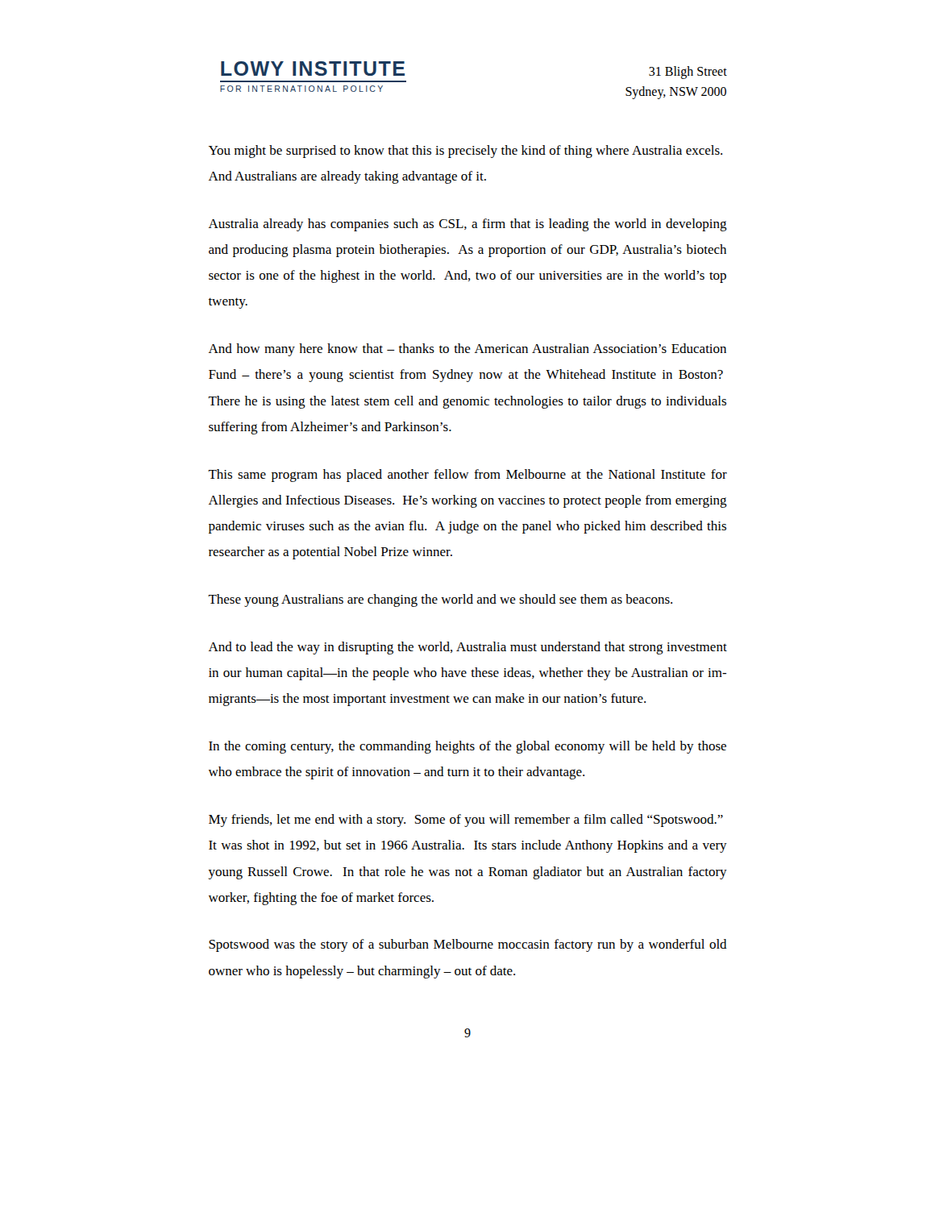LOWY INSTITUTE
FOR INTERNATIONAL POLICY
31 Bligh Street
Sydney, NSW 2000
You might be surprised to know that this is precisely the kind of thing where Australia excels. And Australians are already taking advantage of it.
Australia already has companies such as CSL, a firm that is leading the world in developing and producing plasma protein biotherapies. As a proportion of our GDP, Australia’s biotech sector is one of the highest in the world. And, two of our universities are in the world’s top twenty.
And how many here know that – thanks to the American Australian Association’s Education Fund – there’s a young scientist from Sydney now at the Whitehead Institute in Boston? There he is using the latest stem cell and genomic technologies to tailor drugs to individuals suffering from Alzheimer’s and Parkinson’s.
This same program has placed another fellow from Melbourne at the National Institute for Allergies and Infectious Diseases. He’s working on vaccines to protect people from emerging pandemic viruses such as the avian flu. A judge on the panel who picked him described this researcher as a potential Nobel Prize winner.
These young Australians are changing the world and we should see them as beacons.
And to lead the way in disrupting the world, Australia must understand that strong investment in our human capital—in the people who have these ideas, whether they be Australian or immigrants—is the most important investment we can make in our nation’s future.
In the coming century, the commanding heights of the global economy will be held by those who embrace the spirit of innovation – and turn it to their advantage.
My friends, let me end with a story. Some of you will remember a film called “Spotswood.” It was shot in 1992, but set in 1966 Australia. Its stars include Anthony Hopkins and a very young Russell Crowe. In that role he was not a Roman gladiator but an Australian factory worker, fighting the foe of market forces.
Spotswood was the story of a suburban Melbourne moccasin factory run by a wonderful old owner who is hopelessly – but charmingly – out of date.
9